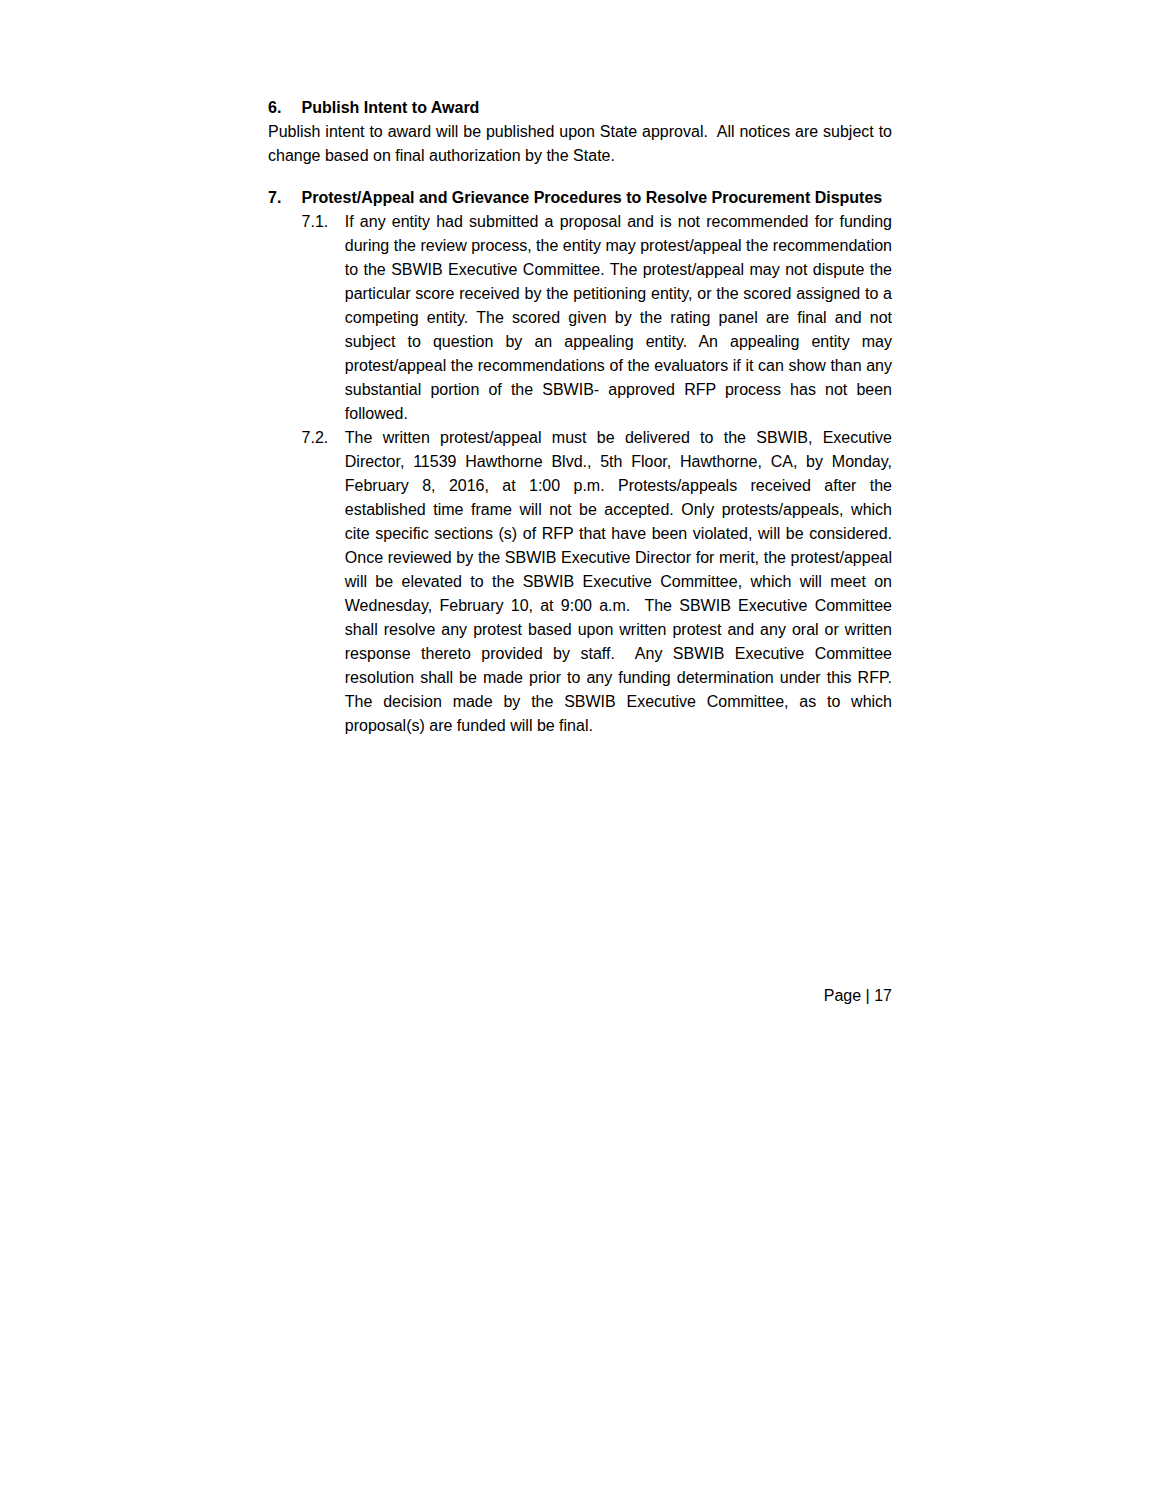6. Publish Intent to Award
Publish intent to award will be published upon State approval. All notices are subject to change based on final authorization by the State.
7. Protest/Appeal and Grievance Procedures to Resolve Procurement Disputes
7.1. If any entity had submitted a proposal and is not recommended for funding during the review process, the entity may protest/appeal the recommendation to the SBWIB Executive Committee. The protest/appeal may not dispute the particular score received by the petitioning entity, or the scored assigned to a competing entity. The scored given by the rating panel are final and not subject to question by an appealing entity. An appealing entity may protest/appeal the recommendations of the evaluators if it can show than any substantial portion of the SBWIB- approved RFP process has not been followed.
7.2. The written protest/appeal must be delivered to the SBWIB, Executive Director, 11539 Hawthorne Blvd., 5th Floor, Hawthorne, CA, by Monday, February 8, 2016, at 1:00 p.m. Protests/appeals received after the established time frame will not be accepted. Only protests/appeals, which cite specific sections (s) of RFP that have been violated, will be considered. Once reviewed by the SBWIB Executive Director for merit, the protest/appeal will be elevated to the SBWIB Executive Committee, which will meet on Wednesday, February 10, at 9:00 a.m. The SBWIB Executive Committee shall resolve any protest based upon written protest and any oral or written response thereto provided by staff. Any SBWIB Executive Committee resolution shall be made prior to any funding determination under this RFP. The decision made by the SBWIB Executive Committee, as to which proposal(s) are funded will be final.
Page | 17